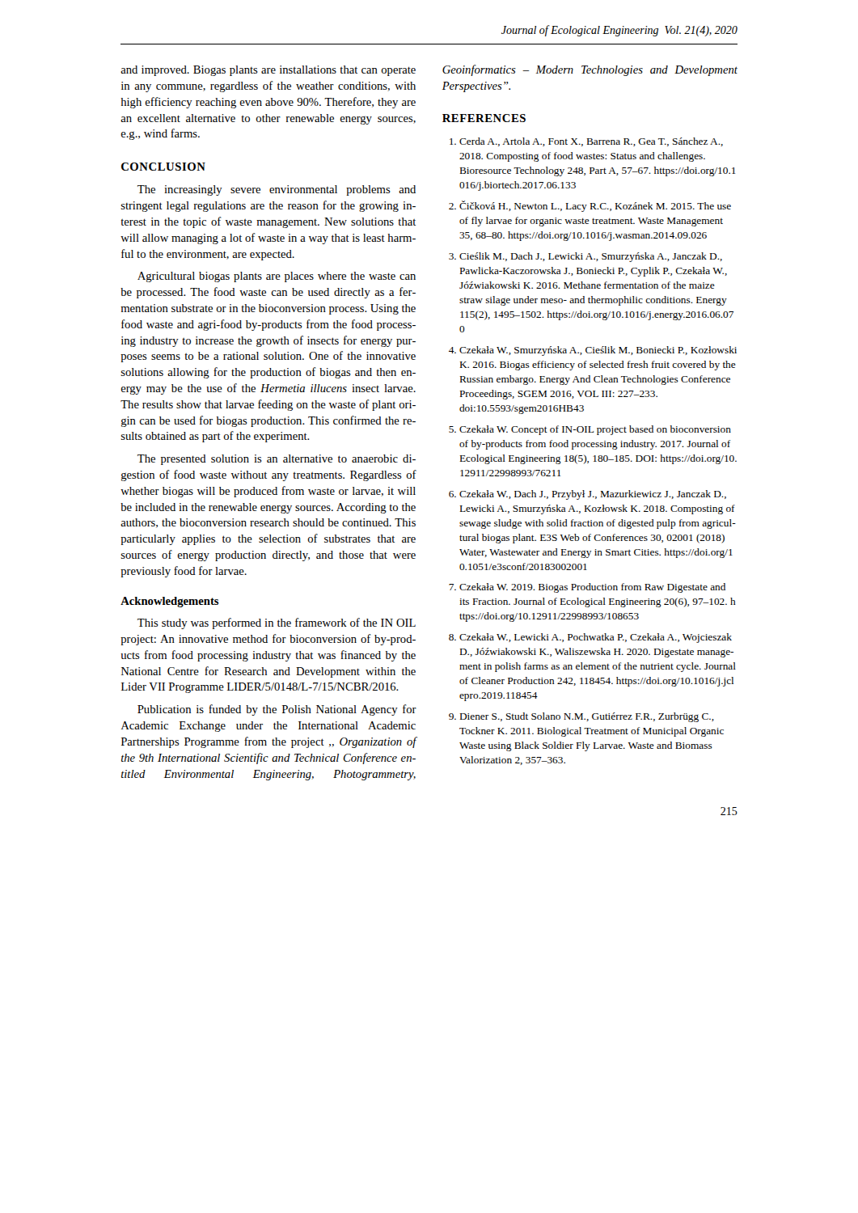Journal of Ecological Engineering Vol. 21(4), 2020
and improved. Biogas plants are installations that can operate in any commune, regardless of the weather conditions, with high efficiency reaching even above 90%. Therefore, they are an excellent alternative to other renewable energy sources, e.g., wind farms.
CONCLUSION
The increasingly severe environmental problems and stringent legal regulations are the reason for the growing interest in the topic of waste management. New solutions that will allow managing a lot of waste in a way that is least harmful to the environment, are expected.
Agricultural biogas plants are places where the waste can be processed. The food waste can be used directly as a fermentation substrate or in the bioconversion process. Using the food waste and agri-food by-products from the food processing industry to increase the growth of insects for energy purposes seems to be a rational solution. One of the innovative solutions allowing for the production of biogas and then energy may be the use of the Hermetia illucens insect larvae. The results show that larvae feeding on the waste of plant origin can be used for biogas production. This confirmed the results obtained as part of the experiment.
The presented solution is an alternative to anaerobic digestion of food waste without any treatments. Regardless of whether biogas will be produced from waste or larvae, it will be included in the renewable energy sources. According to the authors, the bioconversion research should be continued. This particularly applies to the selection of substrates that are sources of energy production directly, and those that were previously food for larvae.
Acknowledgements
This study was performed in the framework of the IN OIL project: An innovative method for bioconversion of by-products from food processing industry that was financed by the National Centre for Research and Development within the Lider VII Programme LIDER/5/0148/L-7/15/NCBR/2016.
Publication is funded by the Polish National Agency for Academic Exchange under the International Academic Partnerships Programme from the project ,, Organization of the 9th International Scientific and Technical Conference entitled Environmental Engineering, Photogrammetry, Geoinformatics – Modern Technologies and Development Perspectives”.
REFERENCES
Cerda A., Artola A., Font X., Barrena R., Gea T., Sánchez A., 2018. Composting of food wastes: Status and challenges. Bioresource Technology 248, Part A, 57–67. https://doi.org/10.1016/j.biortech.2017.06.133
Čičková H., Newton L., Lacy R.C., Kozánek M. 2015. The use of fly larvae for organic waste treatment. Waste Management 35, 68–80. https://doi.org/10.1016/j.wasman.2014.09.026
Cieślik M., Dach J., Lewicki A., Smurzyńska A., Janczak D., Pawlicka-Kaczorowska J., Boniecki P., Cyplik P., Czekała W., Jóźwiakowski K. 2016. Methane fermentation of the maize straw silage under meso- and thermophilic conditions. Energy 115(2), 1495–1502. https://doi.org/10.1016/j.energy.2016.06.070
Czekała W., Smurzyńska A., Cieślik M., Boniecki P., Kozłowski K. 2016. Biogas efficiency of selected fresh fruit covered by the Russian embargo. Energy And Clean Technologies Conference Proceedings, SGEM 2016, VOL III: 227–233. doi:10.5593/sgem2016HB43
Czekała W. Concept of IN-OIL project based on bioconversion of by-products from food processing industry. 2017. Journal of Ecological Engineering 18(5), 180–185. DOI: https://doi.org/10.12911/22998993/76211
Czekała W., Dach J., Przybył J., Mazurkiewicz J., Janczak D., Lewicki A., Smurzyńska A., Kozłowsk K. 2018. Composting of sewage sludge with solid fraction of digested pulp from agricultural biogas plant. E3S Web of Conferences 30, 02001 (2018) Water, Wastewater and Energy in Smart Cities. https://doi.org/10.1051/e3sconf/20183002001
Czekała W. 2019. Biogas Production from Raw Digestate and its Fraction. Journal of Ecological Engineering 20(6), 97–102. https://doi.org/10.12911/22998993/108653
Czekała W., Lewicki A., Pochwatka P., Czekała A., Wojcieszak D., Jóźwiakowski K., Waliszewska H. 2020. Digestate management in polish farms as an element of the nutrient cycle. Journal of Cleaner Production 242, 118454. https://doi.org/10.1016/j.jclepro.2019.118454
Diener S., Studt Solano N.M., Gutiérrez F.R., Zurbrügg C., Tockner K. 2011. Biological Treatment of Municipal Organic Waste using Black Soldier Fly Larvae. Waste and Biomass Valorization 2, 357–363.
215